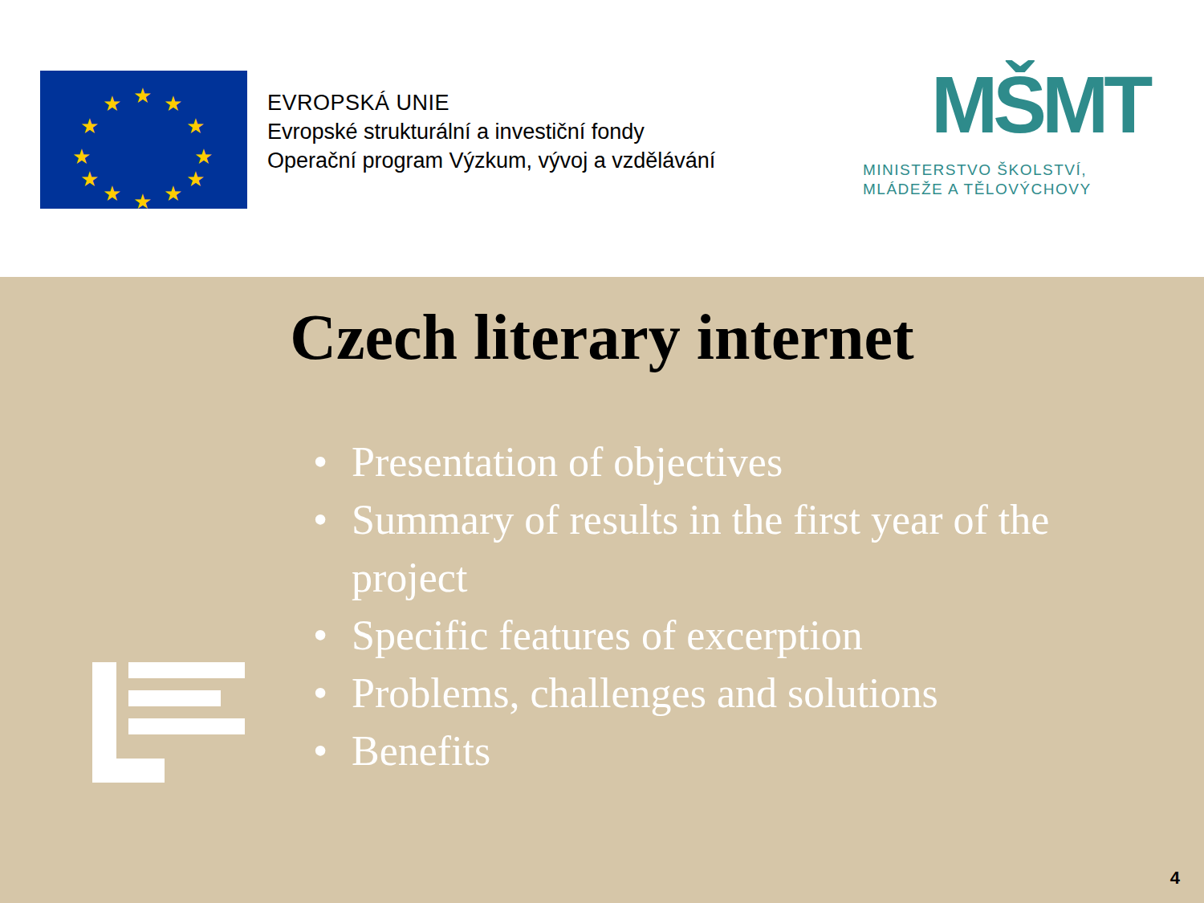★ ★ ★ ★ ★ ★ ★ ★ ★ ★ ★ ★
EVROPSKÁ UNIE
Evropské strukturální a investiční fondy
Operační program Výzkum, vývoj a vzdělávání
MŠMT
MINISTERSTVO ŠKOLSTVÍ,
MLÁDEŽE A TĚLOVÝCHOVY
Czech literary internet
Presentation of objectives
Summary of results in the first year of the project
Specific features of excerption
Problems, challenges and solutions
Benefits
4